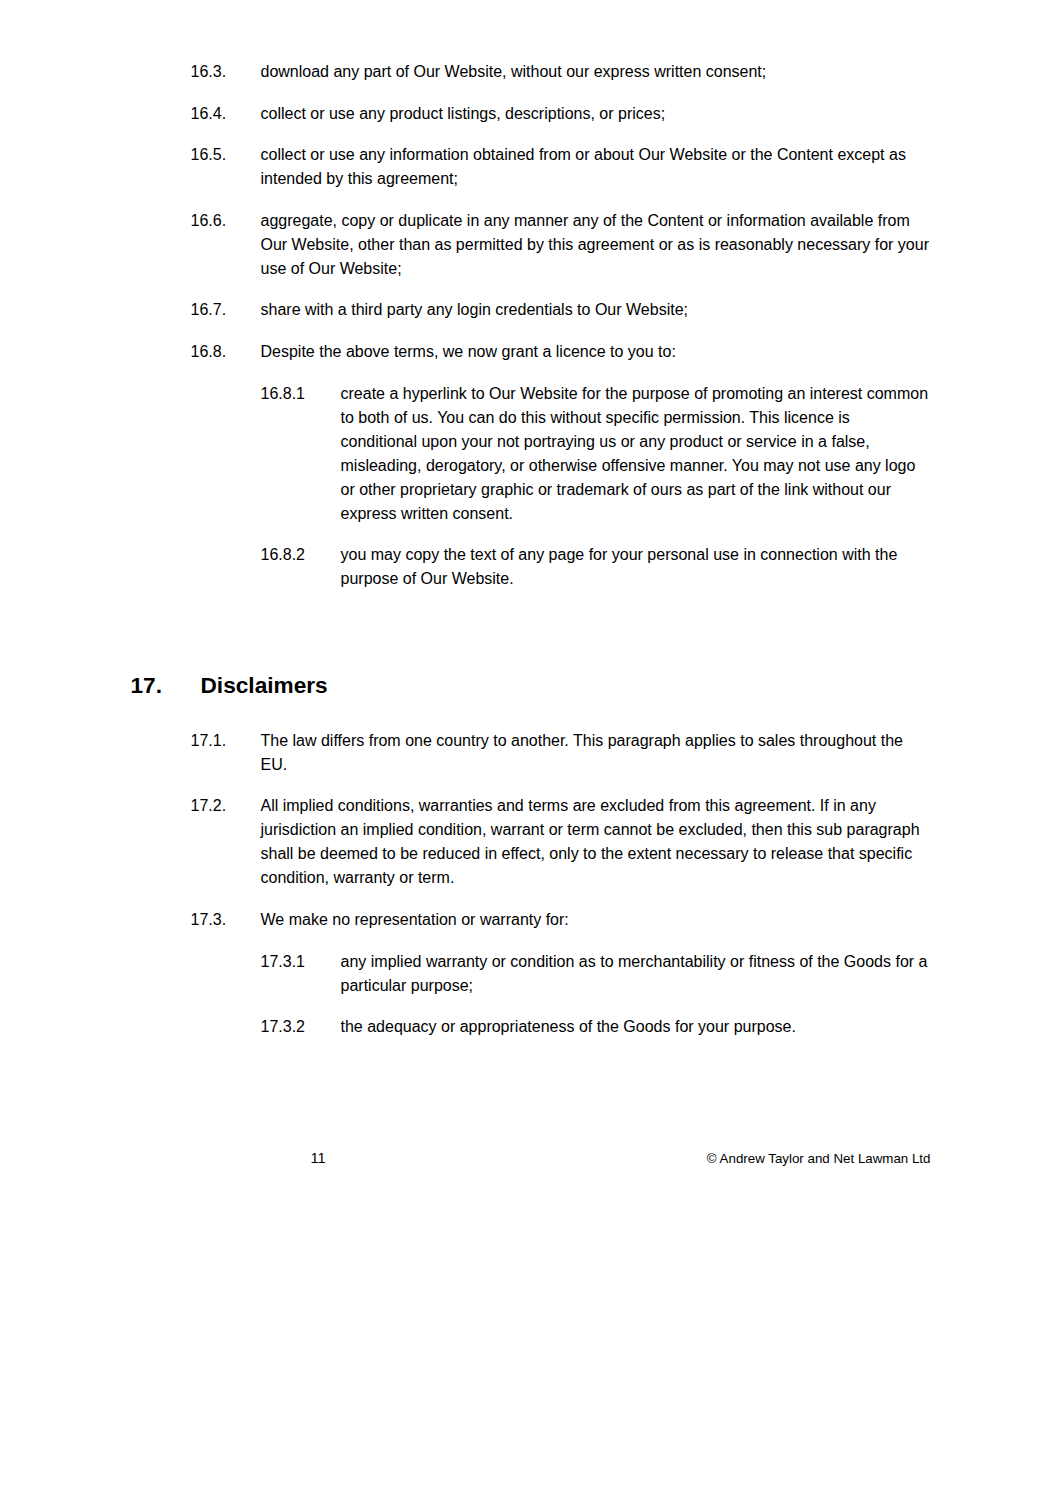16.3. download any part of Our Website, without our express written consent;
16.4. collect or use any product listings, descriptions, or prices;
16.5. collect or use any information obtained from or about Our Website or the Content except as intended by this agreement;
16.6. aggregate, copy or duplicate in any manner any of the Content or information available from Our Website, other than as permitted by this agreement or as is reasonably necessary for your use of Our Website;
16.7. share with a third party any login credentials to Our Website;
16.8. Despite the above terms, we now grant a licence to you to:
16.8.1 create a hyperlink to Our Website for the purpose of promoting an interest common to both of us. You can do this without specific permission. This licence is conditional upon your not portraying us or any product or service in a false, misleading, derogatory, or otherwise offensive manner. You may not use any logo or other proprietary graphic or trademark of ours as part of the link without our express written consent.
16.8.2 you may copy the text of any page for your personal use in connection with the purpose of Our Website.
17. Disclaimers
17.1. The law differs from one country to another. This paragraph applies to sales throughout the EU.
17.2. All implied conditions, warranties and terms are excluded from this agreement. If in any jurisdiction an implied condition, warrant or term cannot be excluded, then this sub paragraph shall be deemed to be reduced in effect, only to the extent necessary to release that specific condition, warranty or term.
17.3. We make no representation or warranty for:
17.3.1 any implied warranty or condition as to merchantability or fitness of the Goods for a particular purpose;
17.3.2 the adequacy or appropriateness of the Goods for your purpose.
11 © Andrew Taylor and Net Lawman Ltd